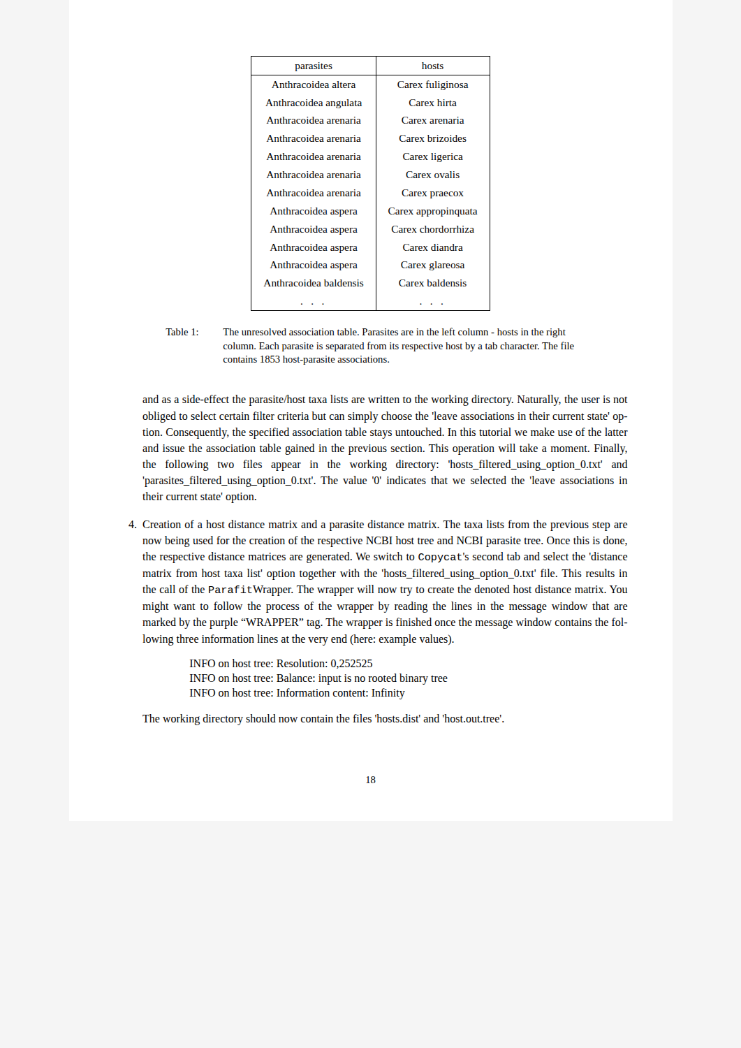| parasites | hosts |
| --- | --- |
| Anthracoidea altera | Carex fuliginosa |
| Anthracoidea angulata | Carex hirta |
| Anthracoidea arenaria | Carex arenaria |
| Anthracoidea arenaria | Carex brizoides |
| Anthracoidea arenaria | Carex ligerica |
| Anthracoidea arenaria | Carex ovalis |
| Anthracoidea arenaria | Carex praecox |
| Anthracoidea aspera | Carex appropinquata |
| Anthracoidea aspera | Carex chordorrhiza |
| Anthracoidea aspera | Carex diandra |
| Anthracoidea aspera | Carex glareosa |
| Anthracoidea baldensis | Carex baldensis |
| . . . | . . . |
Table 1: The unresolved association table. Parasites are in the left column - hosts in the right column. Each parasite is separated from its respective host by a tab character. The file contains 1853 host-parasite associations.
and as a side-effect the parasite/host taxa lists are written to the working directory. Naturally, the user is not obliged to select certain filter criteria but can simply choose the 'leave associations in their current state' option. Consequently, the specified association table stays untouched. In this tutorial we make use of the latter and issue the association table gained in the previous section. This operation will take a moment. Finally, the following two files appear in the working directory: 'hosts_filtered_using_option_0.txt' and 'parasites_filtered_using_option_0.txt'. The value '0' indicates that we selected the 'leave associations in their current state' option.
4. Creation of a host distance matrix and a parasite distance matrix. The taxa lists from the previous step are now being used for the creation of the respective NCBI host tree and NCBI parasite tree. Once this is done, the respective distance matrices are generated. We switch to Copycat's second tab and select the 'distance matrix from host taxa list' option together with the 'hosts_filtered_using_option_0.txt' file. This results in the call of the ParafitWrapper. The wrapper will now try to create the denoted host distance matrix. You might want to follow the process of the wrapper by reading the lines in the message window that are marked by the purple “WRAPPER” tag. The wrapper is finished once the message window contains the following three information lines at the very end (here: example values).
INFO on host tree: Resolution: 0,252525
INFO on host tree: Balance: input is no rooted binary tree
INFO on host tree: Information content: Infinity
The working directory should now contain the files 'hosts.dist' and 'host.out.tree'.
18